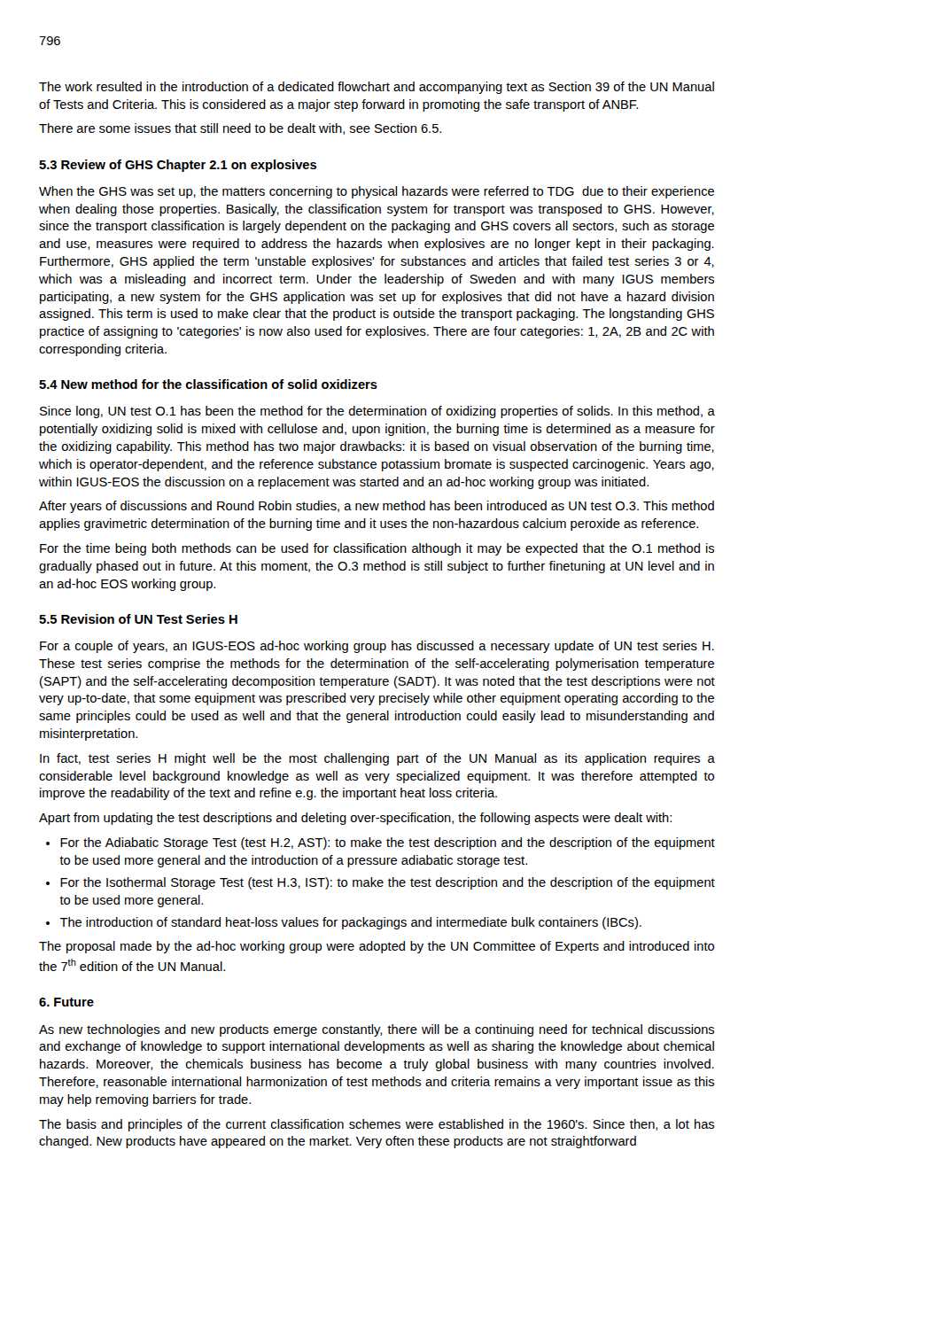796
The work resulted in the introduction of a dedicated flowchart and accompanying text as Section 39 of the UN Manual of Tests and Criteria. This is considered as a major step forward in promoting the safe transport of ANBF.
There are some issues that still need to be dealt with, see Section 6.5.
5.3 Review of GHS Chapter 2.1 on explosives
When the GHS was set up, the matters concerning to physical hazards were referred to TDG due to their experience when dealing those properties. Basically, the classification system for transport was transposed to GHS. However, since the transport classification is largely dependent on the packaging and GHS covers all sectors, such as storage and use, measures were required to address the hazards when explosives are no longer kept in their packaging. Furthermore, GHS applied the term 'unstable explosives' for substances and articles that failed test series 3 or 4, which was a misleading and incorrect term. Under the leadership of Sweden and with many IGUS members participating, a new system for the GHS application was set up for explosives that did not have a hazard division assigned. This term is used to make clear that the product is outside the transport packaging. The longstanding GHS practice of assigning to 'categories' is now also used for explosives. There are four categories: 1, 2A, 2B and 2C with corresponding criteria.
5.4 New method for the classification of solid oxidizers
Since long, UN test O.1 has been the method for the determination of oxidizing properties of solids. In this method, a potentially oxidizing solid is mixed with cellulose and, upon ignition, the burning time is determined as a measure for the oxidizing capability. This method has two major drawbacks: it is based on visual observation of the burning time, which is operator-dependent, and the reference substance potassium bromate is suspected carcinogenic. Years ago, within IGUS-EOS the discussion on a replacement was started and an ad-hoc working group was initiated.
After years of discussions and Round Robin studies, a new method has been introduced as UN test O.3. This method applies gravimetric determination of the burning time and it uses the non-hazardous calcium peroxide as reference.
For the time being both methods can be used for classification although it may be expected that the O.1 method is gradually phased out in future. At this moment, the O.3 method is still subject to further finetuning at UN level and in an ad-hoc EOS working group.
5.5 Revision of UN Test Series H
For a couple of years, an IGUS-EOS ad-hoc working group has discussed a necessary update of UN test series H. These test series comprise the methods for the determination of the self-accelerating polymerisation temperature (SAPT) and the self-accelerating decomposition temperature (SADT). It was noted that the test descriptions were not very up-to-date, that some equipment was prescribed very precisely while other equipment operating according to the same principles could be used as well and that the general introduction could easily lead to misunderstanding and misinterpretation.
In fact, test series H might well be the most challenging part of the UN Manual as its application requires a considerable level background knowledge as well as very specialized equipment. It was therefore attempted to improve the readability of the text and refine e.g. the important heat loss criteria.
Apart from updating the test descriptions and deleting over-specification, the following aspects were dealt with:
For the Adiabatic Storage Test (test H.2, AST): to make the test description and the description of the equipment to be used more general and the introduction of a pressure adiabatic storage test.
For the Isothermal Storage Test (test H.3, IST): to make the test description and the description of the equipment to be used more general.
The introduction of standard heat-loss values for packagings and intermediate bulk containers (IBCs).
The proposal made by the ad-hoc working group were adopted by the UN Committee of Experts and introduced into the 7th edition of the UN Manual.
6. Future
As new technologies and new products emerge constantly, there will be a continuing need for technical discussions and exchange of knowledge to support international developments as well as sharing the knowledge about chemical hazards. Moreover, the chemicals business has become a truly global business with many countries involved. Therefore, reasonable international harmonization of test methods and criteria remains a very important issue as this may help removing barriers for trade.
The basis and principles of the current classification schemes were established in the 1960's. Since then, a lot has changed. New products have appeared on the market. Very often these products are not straightforward